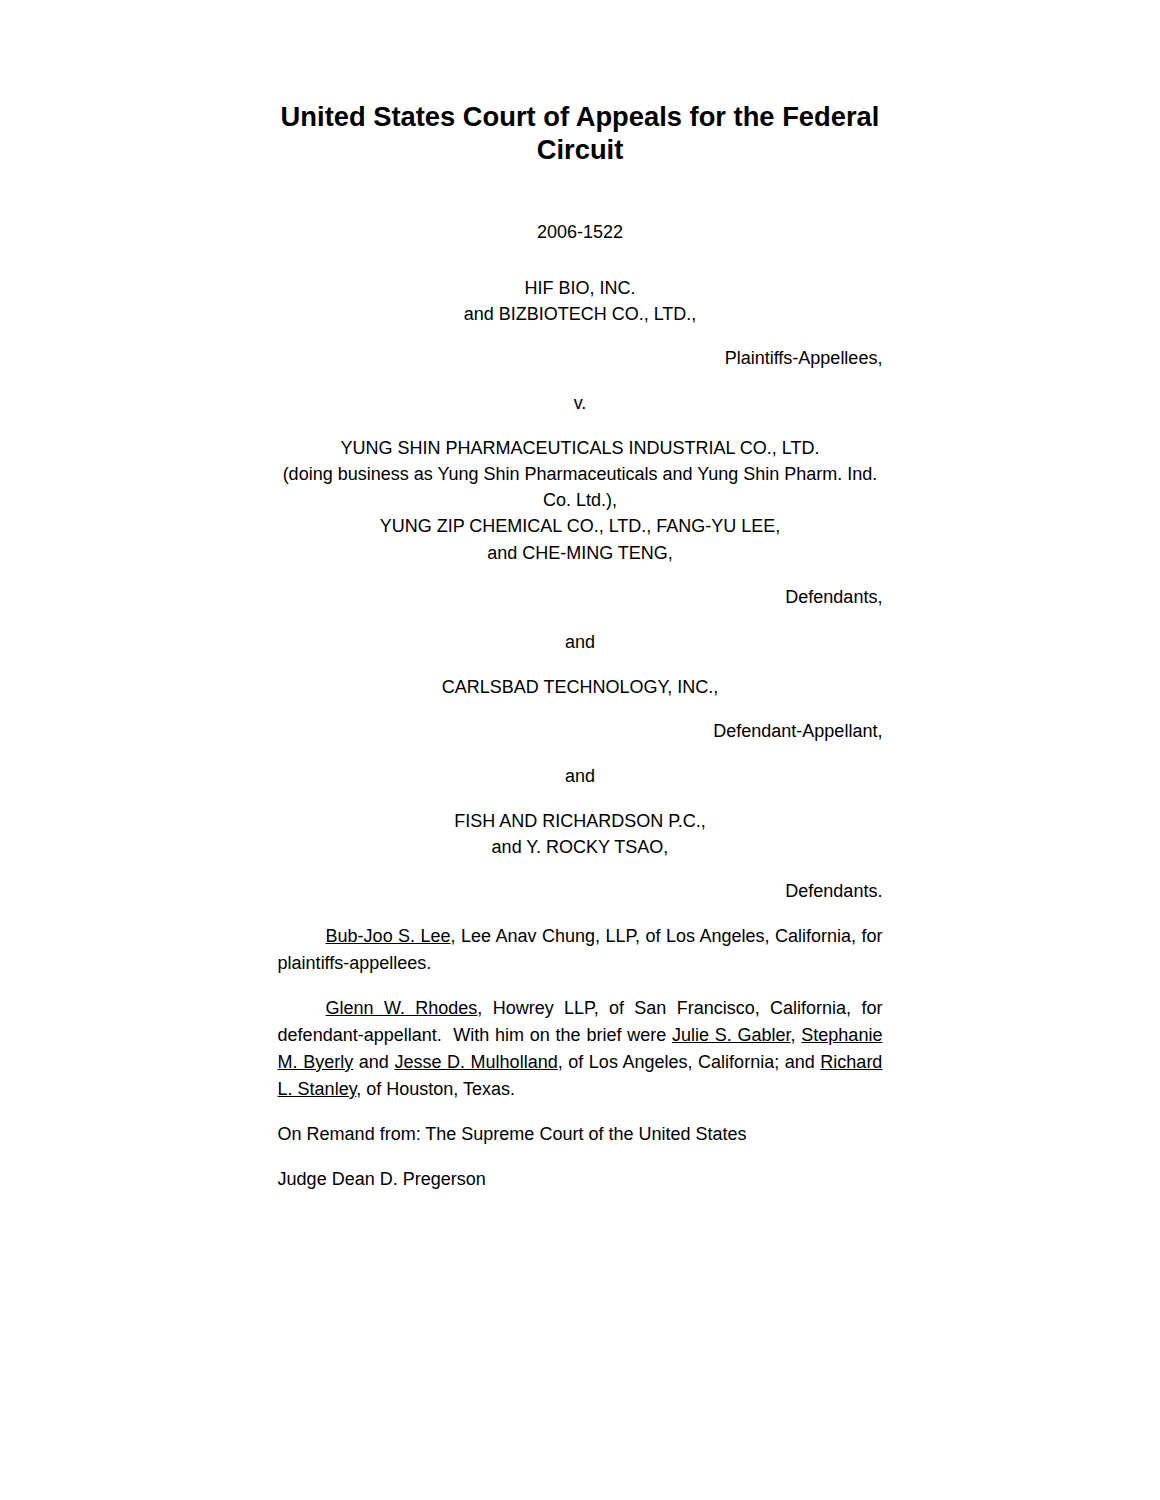United States Court of Appeals for the Federal Circuit
2006-1522
HIF BIO, INC.
and BIZBIOTECH CO., LTD.,
Plaintiffs-Appellees,
v.
YUNG SHIN PHARMACEUTICALS INDUSTRIAL CO., LTD.
(doing business as Yung Shin Pharmaceuticals and Yung Shin Pharm. Ind. Co. Ltd.),
YUNG ZIP CHEMICAL CO., LTD., FANG-YU LEE,
and CHE-MING TENG,
Defendants,
and
CARLSBAD TECHNOLOGY, INC.,
Defendant-Appellant,
and
FISH AND RICHARDSON P.C.,
and Y. ROCKY TSAO,
Defendants.
Bub-Joo S. Lee, Lee Anav Chung, LLP, of Los Angeles, California, for plaintiffs-appellees.
Glenn W. Rhodes, Howrey LLP, of San Francisco, California, for defendant-appellant. With him on the brief were Julie S. Gabler, Stephanie M. Byerly and Jesse D. Mulholland, of Los Angeles, California; and Richard L. Stanley, of Houston, Texas.
On Remand from: The Supreme Court of the United States
Judge Dean D. Pregerson